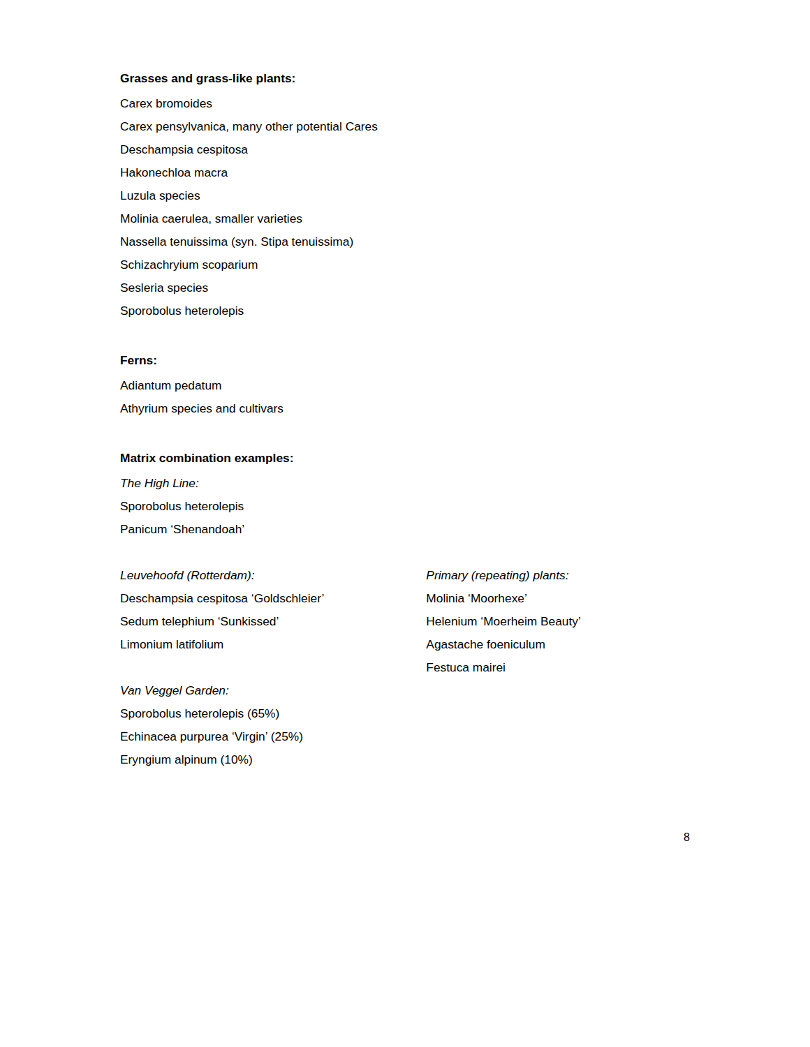Grasses and grass-like plants:
Carex bromoides
Carex pensylvanica, many other potential Cares
Deschampsia cespitosa
Hakonechloa macra
Luzula species
Molinia caerulea, smaller varieties
Nassella tenuissima (syn. Stipa tenuissima)
Schizachryium scoparium
Sesleria species
Sporobolus heterolepis
Ferns:
Adiantum pedatum
Athyrium species and cultivars
Matrix combination examples:
The High Line:
Sporobolus heterolepis
Panicum ‘Shenandoah’
Leuvehoofd (Rotterdam):
Deschampsia cespitosa ‘Goldschleier’
Sedum telephium ‘Sunkissed’
Limonium latifolium
Van Veggel Garden:
Sporobolus heterolepis (65%)
Echinacea purpurea ‘Virgin’ (25%)
Eryngium alpinum (10%)
Primary (repeating) plants:
Molinia ‘Moorhexe’
Helenium ‘Moerheim Beauty’
Agastache foeniculum
Festuca mairei
8